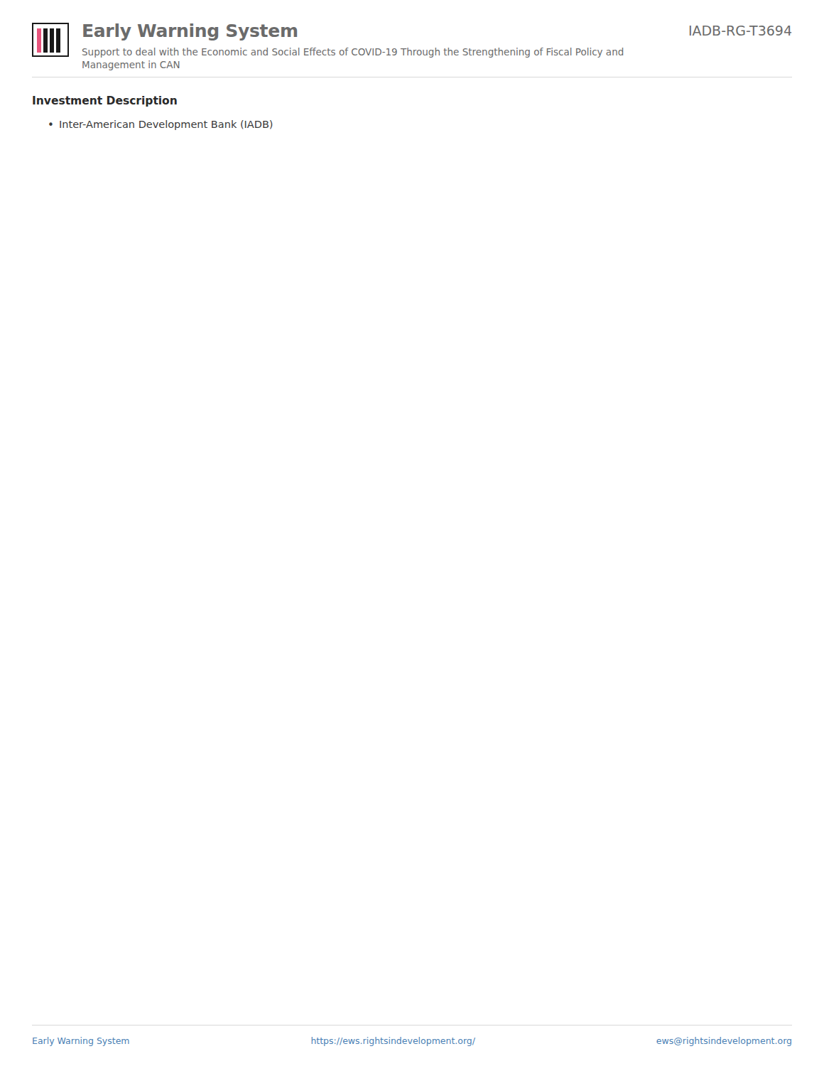Early Warning System
Support to deal with the Economic and Social Effects of COVID-19 Through the Strengthening of Fiscal Policy and Management in CAN
IADB-RG-T3694
Investment Description
Inter-American Development Bank (IADB)
Early Warning System
https://ews.rightsindevelopment.org/
ews@rightsindevelopment.org